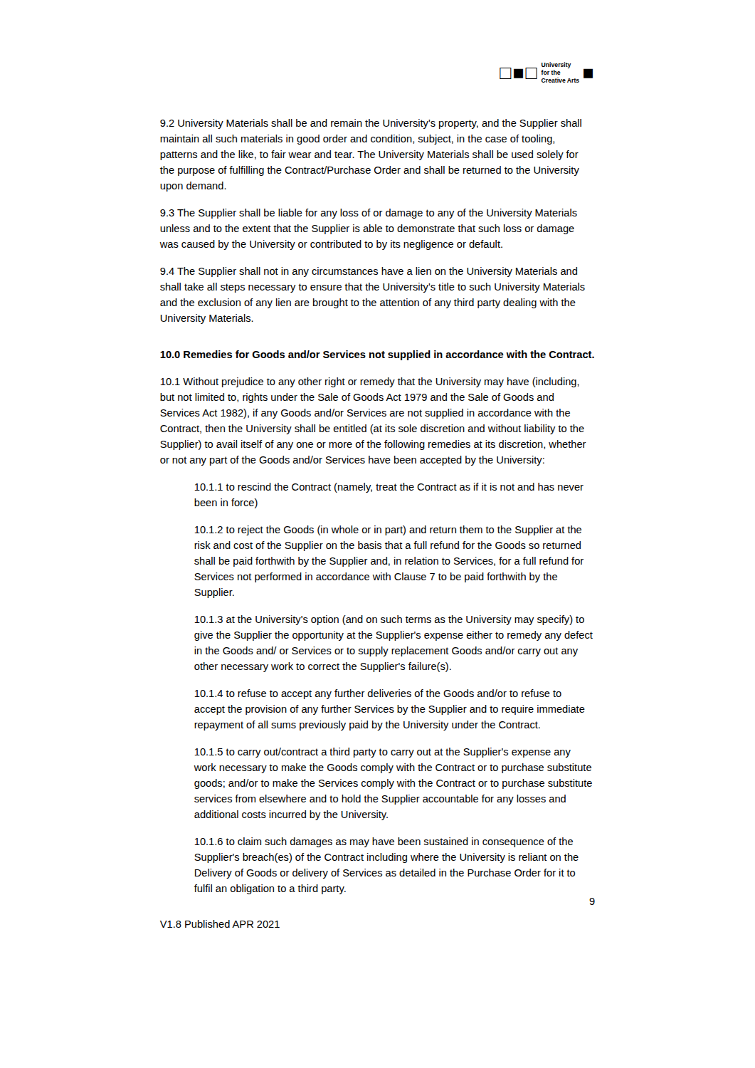□■□University
for the
Creative Arts■
9.2 University Materials shall be and remain the University's property, and the Supplier shall maintain all such materials in good order and condition, subject, in the case of tooling, patterns and the like, to fair wear and tear. The University Materials shall be used solely for the purpose of fulfilling the Contract/Purchase Order and shall be returned to the University upon demand.
9.3 The Supplier shall be liable for any loss of or damage to any of the University Materials unless and to the extent that the Supplier is able to demonstrate that such loss or damage was caused by the University or contributed to by its negligence or default.
9.4 The Supplier shall not in any circumstances have a lien on the University Materials and shall take all steps necessary to ensure that the University's title to such University Materials and the exclusion of any lien are brought to the attention of any third party dealing with the University Materials.
10.0 Remedies for Goods and/or Services not supplied in accordance with the Contract.
10.1 Without prejudice to any other right or remedy that the University may have (including, but not limited to, rights under the Sale of Goods Act 1979 and the Sale of Goods and Services Act 1982), if any Goods and/or Services are not supplied in accordance with the Contract, then the University shall be entitled (at its sole discretion and without liability to the Supplier) to avail itself of any one or more of the following remedies at its discretion, whether or not any part of the Goods and/or Services have been accepted by the University:
10.1.1 to rescind the Contract (namely, treat the Contract as if it is not and has never been in force)
10.1.2 to reject the Goods (in whole or in part) and return them to the Supplier at the risk and cost of the Supplier on the basis that a full refund for the Goods so returned shall be paid forthwith by the Supplier and, in relation to Services, for a full refund for Services not performed in accordance with Clause 7 to be paid forthwith by the Supplier.
10.1.3 at the University's option (and on such terms as the University may specify) to give the Supplier the opportunity at the Supplier's expense either to remedy any defect in the Goods and/ or Services or to supply replacement Goods and/or carry out any other necessary work to correct the Supplier's failure(s).
10.1.4 to refuse to accept any further deliveries of the Goods and/or to refuse to accept the provision of any further Services by the Supplier and to require immediate repayment of all sums previously paid by the University under the Contract.
10.1.5 to carry out/contract a third party to carry out at the Supplier's expense any work necessary to make the Goods comply with the Contract or to purchase substitute goods; and/or to make the Services comply with the Contract or to purchase substitute services from elsewhere and to hold the Supplier accountable for any losses and additional costs incurred by the University.
10.1.6 to claim such damages as may have been sustained in consequence of the Supplier's breach(es) of the Contract including where the University is reliant on the Delivery of Goods or delivery of Services as detailed in the Purchase Order for it to fulfil an obligation to a third party.
9
V1.8 Published APR 2021